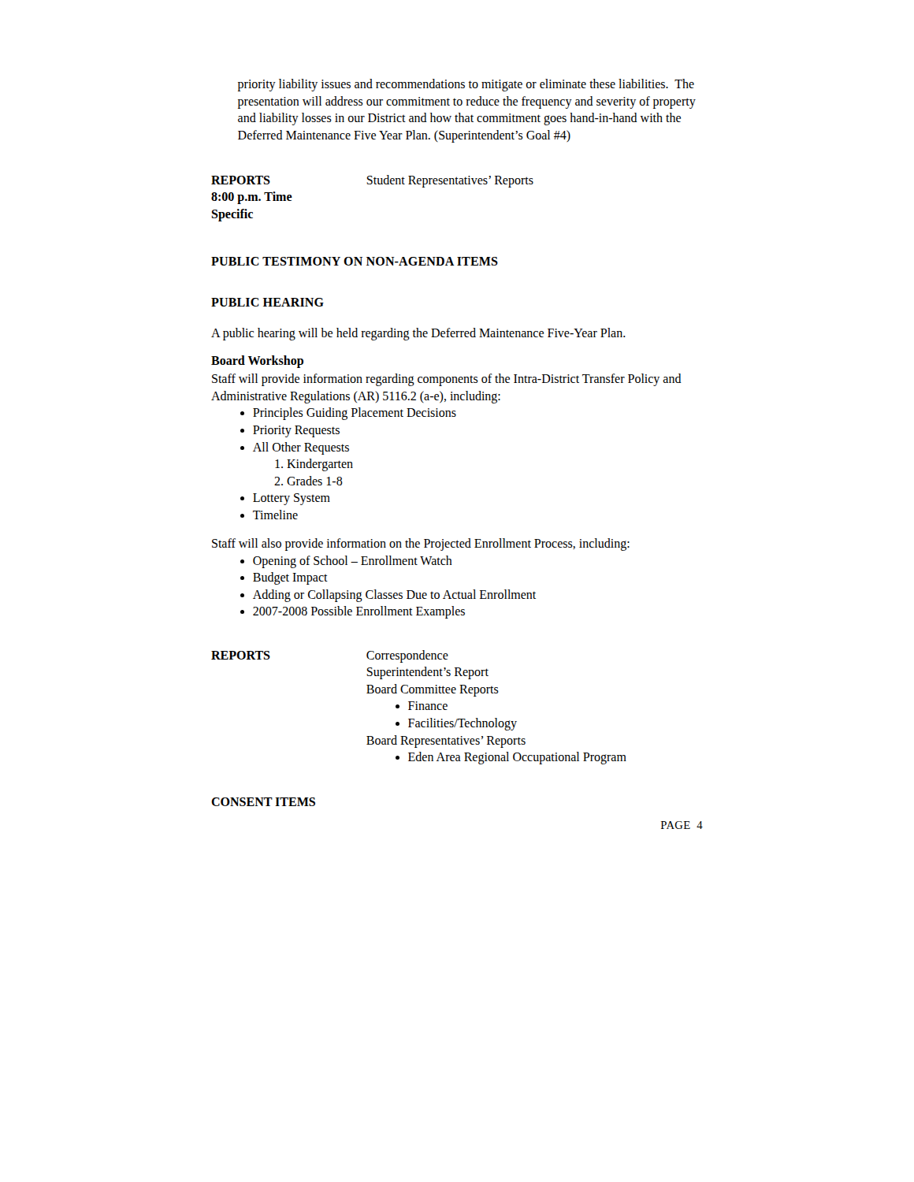priority liability issues and recommendations to mitigate or eliminate these liabilities. The presentation will address our commitment to reduce the frequency and severity of property and liability losses in our District and how that commitment goes hand-in-hand with the Deferred Maintenance Five Year Plan. (Superintendent’s Goal #4)
REPORTS8:00 p.m. Time Specific
Student Representatives’ Reports
PUBLIC TESTIMONY ON NON-AGENDA ITEMS
PUBLIC HEARING
A public hearing will be held regarding the Deferred Maintenance Five-Year Plan.
Board Workshop
Staff will provide information regarding components of the Intra-District Transfer Policy and Administrative Regulations (AR) 5116.2 (a-e), including:
Principles Guiding Placement Decisions
Priority Requests
All Other Requests
Kindergarten
Grades 1-8
Lottery System
Timeline
Staff will also provide information on the Projected Enrollment Process, including:
Opening of School – Enrollment Watch
Budget Impact
Adding or Collapsing Classes Due to Actual Enrollment
2007-2008 Possible Enrollment Examples
REPORTS
Correspondence
Superintendent’s Report
Board Committee Reports
Finance
Facilities/Technology
Board Representatives’ Reports
Eden Area Regional Occupational Program
CONSENT ITEMS
PAGE 4